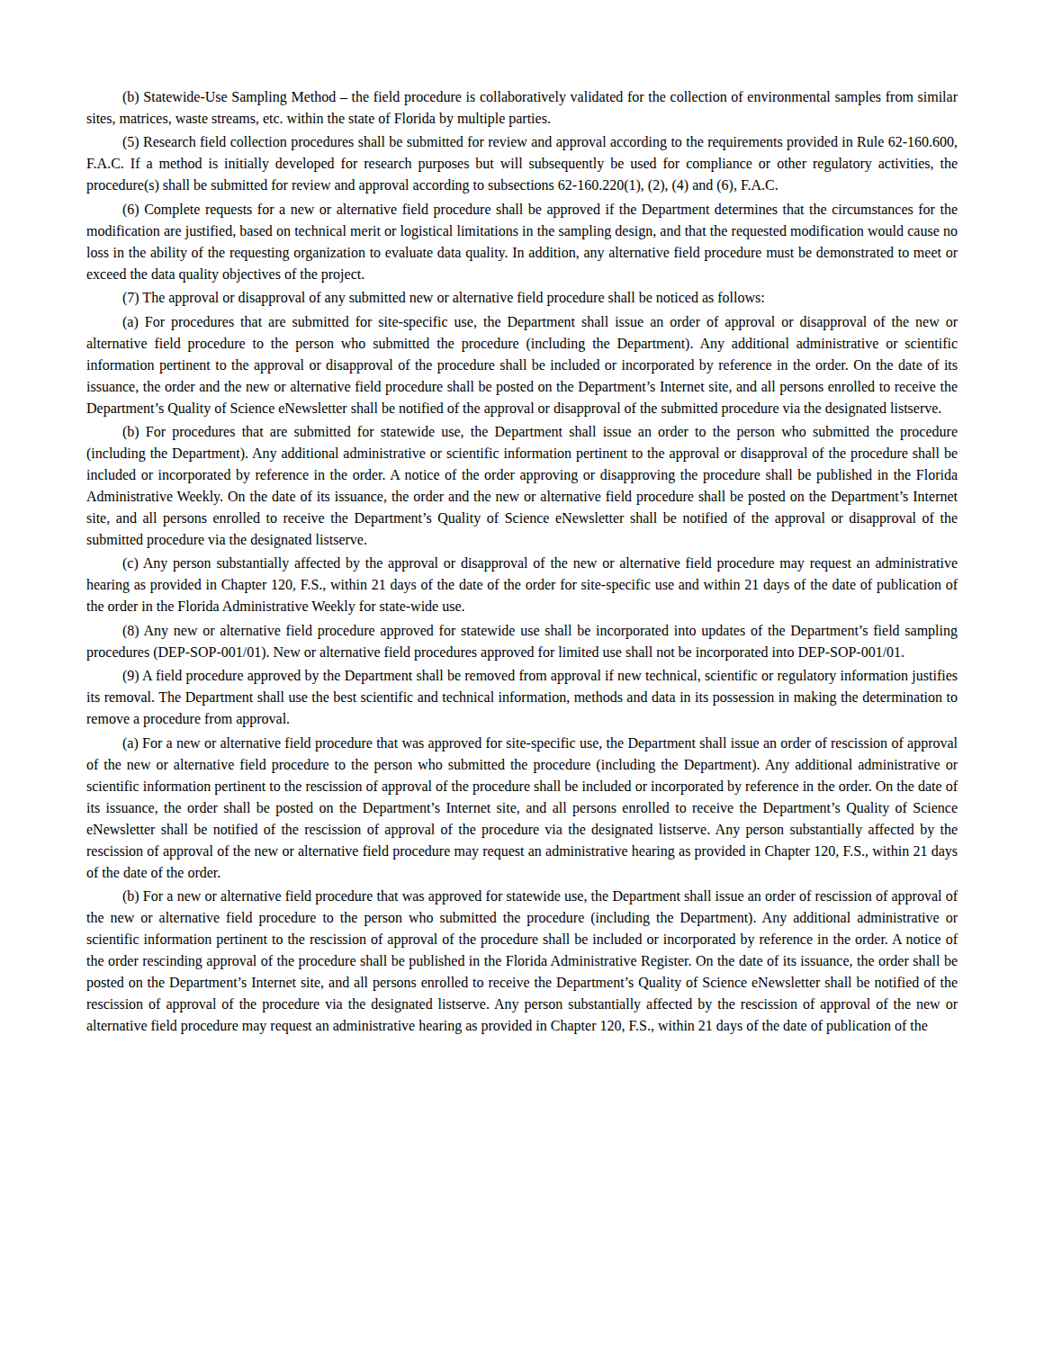(b) Statewide-Use Sampling Method – the field procedure is collaboratively validated for the collection of environmental samples from similar sites, matrices, waste streams, etc. within the state of Florida by multiple parties.
(5) Research field collection procedures shall be submitted for review and approval according to the requirements provided in Rule 62-160.600, F.A.C. If a method is initially developed for research purposes but will subsequently be used for compliance or other regulatory activities, the procedure(s) shall be submitted for review and approval according to subsections 62-160.220(1), (2), (4) and (6), F.A.C.
(6) Complete requests for a new or alternative field procedure shall be approved if the Department determines that the circumstances for the modification are justified, based on technical merit or logistical limitations in the sampling design, and that the requested modification would cause no loss in the ability of the requesting organization to evaluate data quality. In addition, any alternative field procedure must be demonstrated to meet or exceed the data quality objectives of the project.
(7) The approval or disapproval of any submitted new or alternative field procedure shall be noticed as follows:
(a) For procedures that are submitted for site-specific use, the Department shall issue an order of approval or disapproval of the new or alternative field procedure to the person who submitted the procedure (including the Department). Any additional administrative or scientific information pertinent to the approval or disapproval of the procedure shall be included or incorporated by reference in the order. On the date of its issuance, the order and the new or alternative field procedure shall be posted on the Department’s Internet site, and all persons enrolled to receive the Department’s Quality of Science eNewsletter shall be notified of the approval or disapproval of the submitted procedure via the designated listserve.
(b) For procedures that are submitted for statewide use, the Department shall issue an order to the person who submitted the procedure (including the Department). Any additional administrative or scientific information pertinent to the approval or disapproval of the procedure shall be included or incorporated by reference in the order. A notice of the order approving or disapproving the procedure shall be published in the Florida Administrative Weekly. On the date of its issuance, the order and the new or alternative field procedure shall be posted on the Department’s Internet site, and all persons enrolled to receive the Department’s Quality of Science eNewsletter shall be notified of the approval or disapproval of the submitted procedure via the designated listserve.
(c) Any person substantially affected by the approval or disapproval of the new or alternative field procedure may request an administrative hearing as provided in Chapter 120, F.S., within 21 days of the date of the order for site-specific use and within 21 days of the date of publication of the order in the Florida Administrative Weekly for state-wide use.
(8) Any new or alternative field procedure approved for statewide use shall be incorporated into updates of the Department’s field sampling procedures (DEP-SOP-001/01). New or alternative field procedures approved for limited use shall not be incorporated into DEP-SOP-001/01.
(9) A field procedure approved by the Department shall be removed from approval if new technical, scientific or regulatory information justifies its removal. The Department shall use the best scientific and technical information, methods and data in its possession in making the determination to remove a procedure from approval.
(a) For a new or alternative field procedure that was approved for site-specific use, the Department shall issue an order of rescission of approval of the new or alternative field procedure to the person who submitted the procedure (including the Department). Any additional administrative or scientific information pertinent to the rescission of approval of the procedure shall be included or incorporated by reference in the order. On the date of its issuance, the order shall be posted on the Department’s Internet site, and all persons enrolled to receive the Department’s Quality of Science eNewsletter shall be notified of the rescission of approval of the procedure via the designated listserve. Any person substantially affected by the rescission of approval of the new or alternative field procedure may request an administrative hearing as provided in Chapter 120, F.S., within 21 days of the date of the order.
(b) For a new or alternative field procedure that was approved for statewide use, the Department shall issue an order of rescission of approval of the new or alternative field procedure to the person who submitted the procedure (including the Department). Any additional administrative or scientific information pertinent to the rescission of approval of the procedure shall be included or incorporated by reference in the order. A notice of the order rescinding approval of the procedure shall be published in the Florida Administrative Register. On the date of its issuance, the order shall be posted on the Department’s Internet site, and all persons enrolled to receive the Department’s Quality of Science eNewsletter shall be notified of the rescission of approval of the procedure via the designated listserve. Any person substantially affected by the rescission of approval of the new or alternative field procedure may request an administrative hearing as provided in Chapter 120, F.S., within 21 days of the date of publication of the